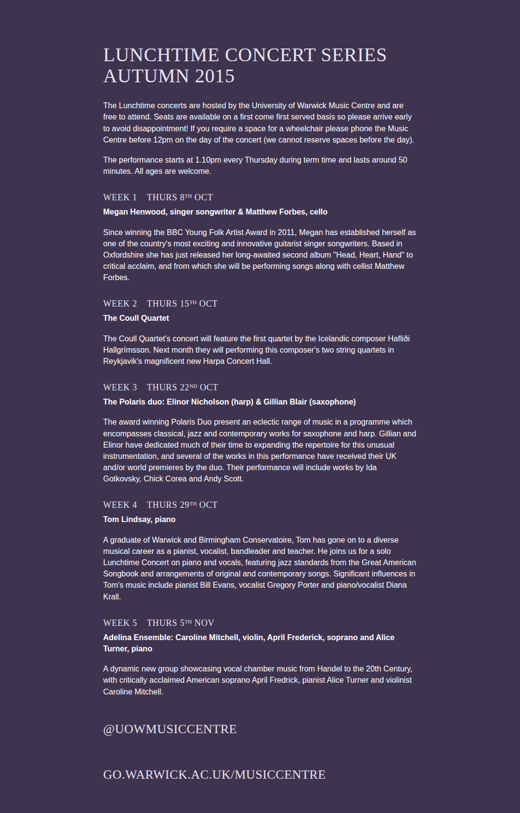Lunchtime Concert Series Autumn 2015
The Lunchtime concerts are hosted by the University of Warwick Music Centre and are free to attend. Seats are available on a first come first served basis so please arrive early to avoid disappointment! If you require a space for a wheelchair please phone the Music Centre before 12pm on the day of the concert (we cannot reserve spaces before the day).
The performance starts at 1.10pm every Thursday during term time and lasts around 50 minutes. All ages are welcome.
Week 1 Thurs 8th Oct
Megan Henwood, singer songwriter & Matthew Forbes, cello
Since winning the BBC Young Folk Artist Award in 2011, Megan has established herself as one of the country's most exciting and innovative guitarist singer songwriters. Based in Oxfordshire she has just released her long-awaited second album "Head, Heart, Hand" to critical acclaim, and from which she will be performing songs along with cellist Matthew Forbes.
Week 2 Thurs 15th Oct
The Coull Quartet
The Coull Quartet's concert will feature the first quartet by the Icelandic composer Hafliði Hallgrímsson. Next month they will performing this composer's two string quartets in Reykjavik's magnificent new Harpa Concert Hall.
Week 3 Thurs 22nd Oct
The Polaris duo: Elinor Nicholson (harp) & Gillian Blair (saxophone)
The award winning Polaris Duo present an eclectic range of music in a programme which encompasses classical, jazz and contemporary works for saxophone and harp. Gillian and Elinor have dedicated much of their time to expanding the repertoire for this unusual instrumentation, and several of the works in this performance have received their UK and/or world premieres by the duo. Their performance will include works by Ida Gotkovsky, Chick Corea and Andy Scott.
Week 4 Thurs 29th Oct
Tom Lindsay, piano
A graduate of Warwick and Birmingham Conservatoire, Tom has gone on to a diverse musical career as a pianist, vocalist, bandleader and teacher. He joins us for a solo Lunchtime Concert on piano and vocals, featuring jazz standards from the Great American Songbook and arrangements of original and contemporary songs. Significant influences in Tom's music include pianist Bill Evans, vocalist Gregory Porter and piano/vocalist Diana Krall.
Week 5 Thurs 5th Nov
Adelina Ensemble: Caroline Mitchell, violin, April Frederick, soprano and Alice Turner, piano
A dynamic new group showcasing vocal chamber music from Handel to the 20th Century, with critically acclaimed American soprano April Fredrick, pianist Alice Turner and violinist Caroline Mitchell.
@UoWMusicCentre go.warwick.ac.uk/musiccentre